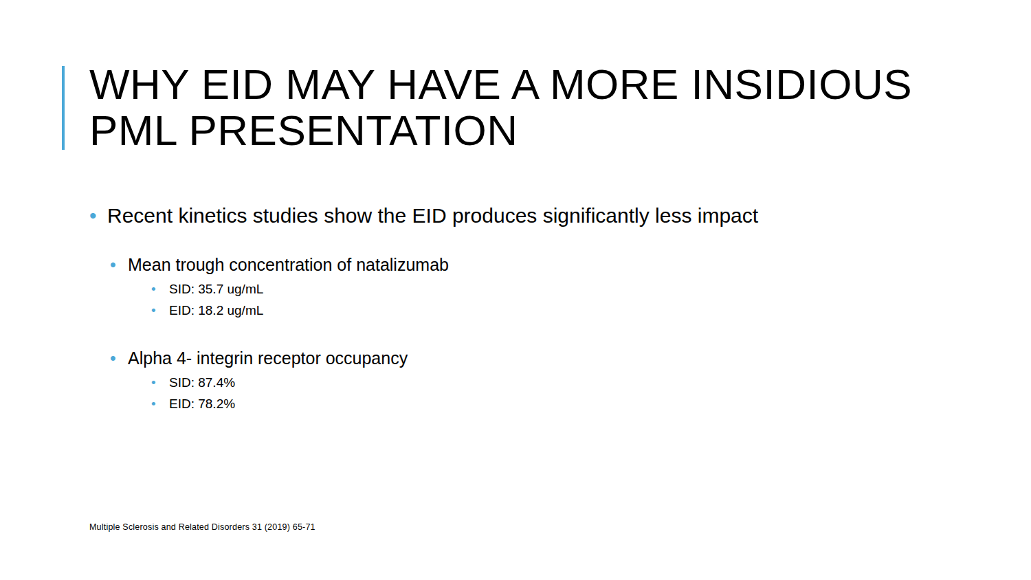Why EID may have a more insidious PML presentation
Recent kinetics studies show the EID produces significantly less impact
Mean trough concentration of natalizumab
SID: 35.7 ug/mL
EID: 18.2 ug/mL
Alpha 4- integrin receptor occupancy
SID: 87.4%
EID: 78.2%
Multiple Sclerosis and Related Disorders 31 (2019) 65-71